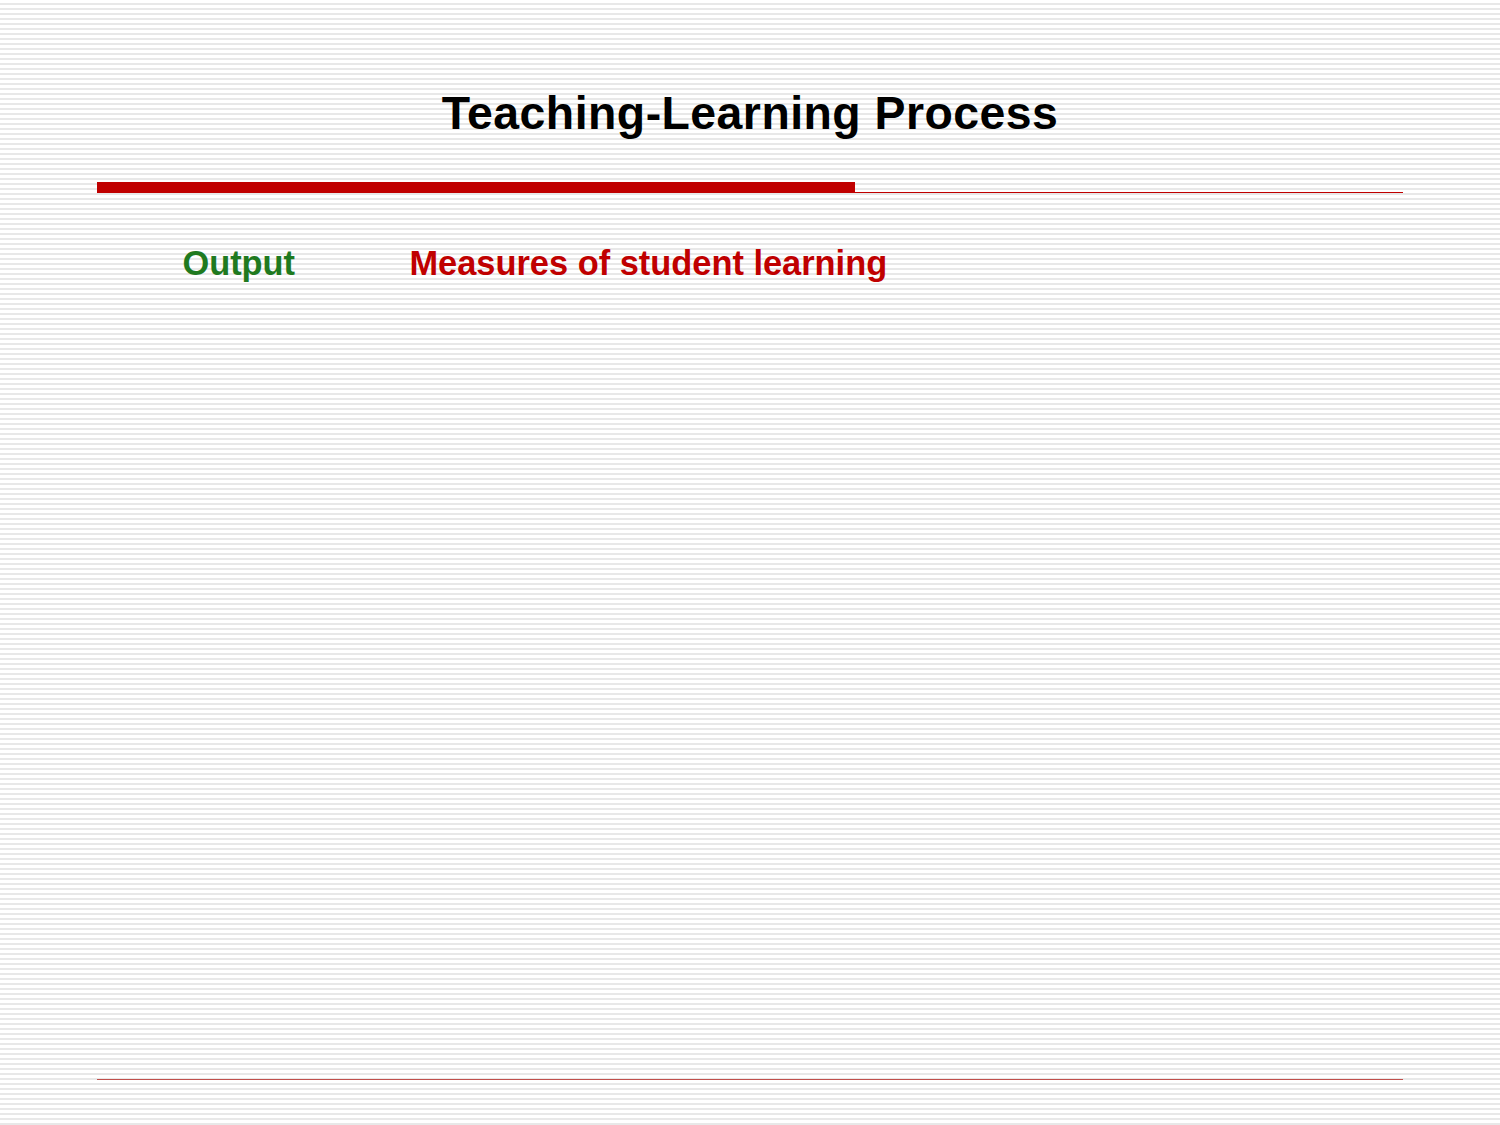Teaching-Learning Process
Output Measures of student learning